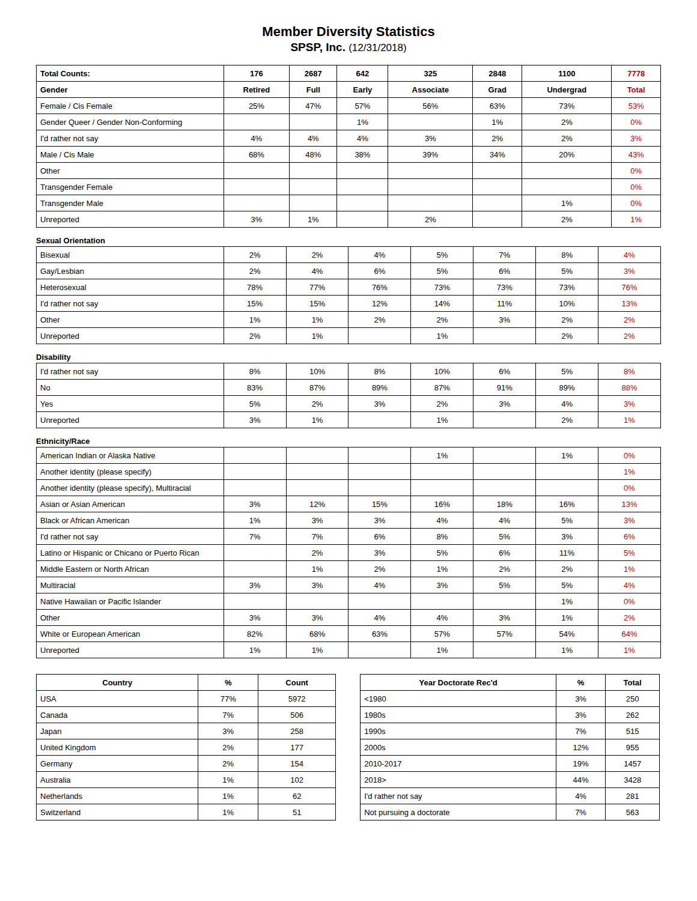Member Diversity Statistics
SPSP, Inc. (12/31/2018)
| Total Counts: | 176 | 2687 | 642 | 325 | 2848 | 1100 | 7778 |
| --- | --- | --- | --- | --- | --- | --- | --- |
| Gender | Retired | Full | Early | Associate | Grad | Undergrad | Total |
| Female / Cis Female | 25% | 47% | 57% | 56% | 63% | 73% | 53% |
| Gender Queer / Gender Non-Conforming | | | 1% | | 1% | 2% | 0% |
| I'd rather not say | 4% | 4% | 4% | 3% | 2% | 2% | 3% |
| Male / Cis Male | 68% | 48% | 38% | 39% | 34% | 20% | 43% |
| Other | | | | | | | 0% |
| Transgender Female | | | | | | | 0% |
| Transgender Male | | | | | | 1% | 0% |
| Unreported | 3% | 1% | | 2% | | 2% | 1% |
Sexual Orientation
| Bisexual | 2% | 2% | 4% | 5% | 7% | 8% | 4% |
| Gay/Lesbian | 2% | 4% | 6% | 5% | 6% | 5% | 3% |
| Heterosexual | 78% | 77% | 76% | 73% | 73% | 73% | 76% |
| I'd rather not say | 15% | 15% | 12% | 14% | 11% | 10% | 13% |
| Other | 1% | 1% | 2% | 2% | 3% | 2% | 2% |
| Unreported | 2% | 1% | | 1% | | 2% | 2% |
Disability
| I'd rather not say | 8% | 10% | 8% | 10% | 6% | 5% | 8% |
| No | 83% | 87% | 89% | 87% | 91% | 89% | 88% |
| Yes | 5% | 2% | 3% | 2% | 3% | 4% | 3% |
| Unreported | 3% | 1% | | 1% | | 2% | 1% |
Ethnicity/Race
| American Indian or Alaska Native | | | | 1% | | 1% | 0% |
| Another identity (please specify) | | | | | | | 1% |
| Another identity (please specify), Multiracial | | | | | | | 0% |
| Asian or Asian American | 3% | 12% | 15% | 16% | 18% | 16% | 13% |
| Black or African American | 1% | 3% | 3% | 4% | 4% | 5% | 3% |
| I'd rather not say | 7% | 7% | 6% | 8% | 5% | 3% | 6% |
| Latino or Hispanic or Chicano or Puerto Rican | | 2% | 3% | 5% | 6% | 11% | 5% |
| Middle Eastern or North African | | 1% | 2% | 1% | 2% | 2% | 1% |
| Multiracial | 3% | 3% | 4% | 3% | 5% | 5% | 4% |
| Native Hawaiian or Pacific Islander | | | | | | 1% | 0% |
| Other | 3% | 3% | 4% | 4% | 3% | 1% | 2% |
| White or European American | 82% | 68% | 63% | 57% | 57% | 54% | 64% |
| Unreported | 1% | 1% | | 1% | | 1% | 1% |
| Country | % | Count |
| --- | --- | --- |
| USA | 77% | 5972 |
| Canada | 7% | 506 |
| Japan | 3% | 258 |
| United Kingdom | 2% | 177 |
| Germany | 2% | 154 |
| Australia | 1% | 102 |
| Netherlands | 1% | 62 |
| Switzerland | 1% | 51 |
| Year Doctorate Rec'd | % | Total |
| --- | --- | --- |
| <1980 | 3% | 250 |
| 1980s | 3% | 262 |
| 1990s | 7% | 515 |
| 2000s | 12% | 955 |
| 2010-2017 | 19% | 1457 |
| 2018> | 44% | 3428 |
| I'd rather not say | 4% | 281 |
| Not pursuing a doctorate | 7% | 563 |